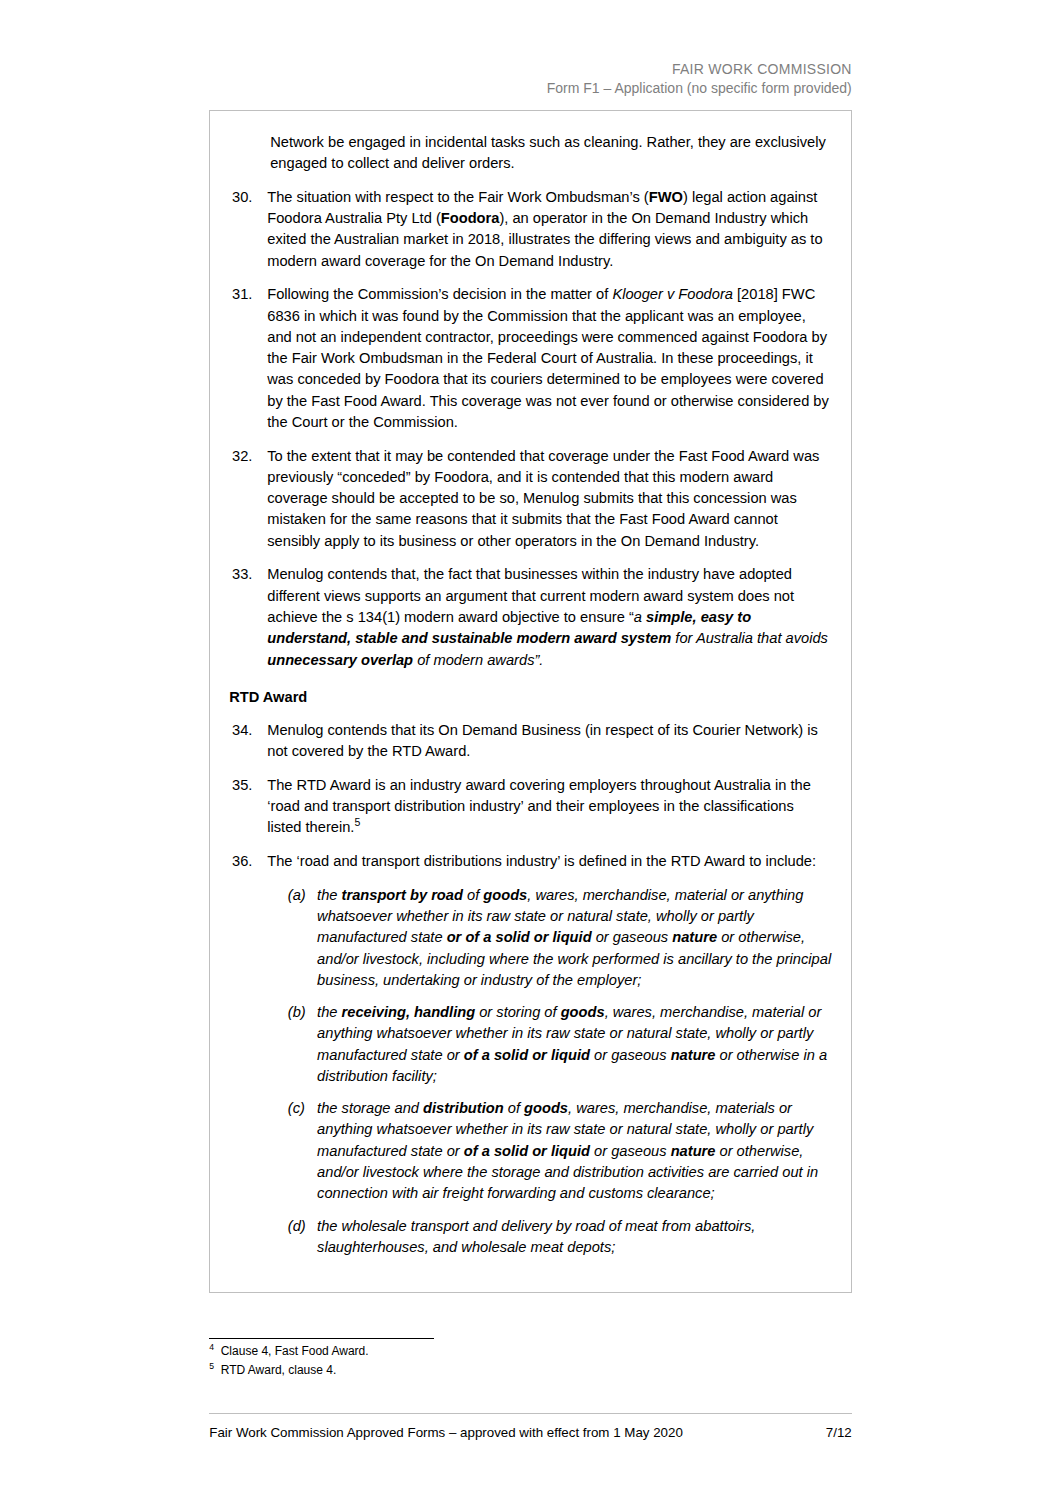FAIR WORK COMMISSION
Form F1 – Application (no specific form provided)
Network be engaged in incidental tasks such as cleaning. Rather, they are exclusively engaged to collect and deliver orders.
30.
The situation with respect to the Fair Work Ombudsman’s (FWO) legal action against Foodora Australia Pty Ltd (Foodora), an operator in the On Demand Industry which exited the Australian market in 2018, illustrates the differing views and ambiguity as to modern award coverage for the On Demand Industry.
31.
Following the Commission’s decision in the matter of Klooger v Foodora [2018] FWC 6836 in which it was found by the Commission that the applicant was an employee, and not an independent contractor, proceedings were commenced against Foodora by the Fair Work Ombudsman in the Federal Court of Australia. In these proceedings, it was conceded by Foodora that its couriers determined to be employees were covered by the Fast Food Award. This coverage was not ever found or otherwise considered by the Court or the Commission.
32.
To the extent that it may be contended that coverage under the Fast Food Award was previously “conceded” by Foodora, and it is contended that this modern award coverage should be accepted to be so, Menulog submits that this concession was mistaken for the same reasons that it submits that the Fast Food Award cannot sensibly apply to its business or other operators in the On Demand Industry.
33.
Menulog contends that, the fact that businesses within the industry have adopted different views supports an argument that current modern award system does not achieve the s 134(1) modern award objective to ensure “a simple, easy to understand, stable and sustainable modern award system for Australia that avoids unnecessary overlap of modern awards”.
RTD Award
34.
Menulog contends that its On Demand Business (in respect of its Courier Network) is not covered by the RTD Award.
35.
The RTD Award is an industry award covering employers throughout Australia in the ‘road and transport distribution industry’ and their employees in the classifications listed therein.5
36.
The ‘road and transport distributions industry’ is defined in the RTD Award to include:
(a)
the transport by road of goods, wares, merchandise, material or anything whatsoever whether in its raw state or natural state, wholly or partly manufactured state or of a solid or liquid or gaseous nature or otherwise, and/or livestock, including where the work performed is ancillary to the principal business, undertaking or industry of the employer;
(b)
the receiving, handling or storing of goods, wares, merchandise, material or anything whatsoever whether in its raw state or natural state, wholly or partly manufactured state or of a solid or liquid or gaseous nature or otherwise in a distribution facility;
(c)
the storage and distribution of goods, wares, merchandise, materials or anything whatsoever whether in its raw state or natural state, wholly or partly manufactured state or of a solid or liquid or gaseous nature or otherwise, and/or livestock where the storage and distribution activities are carried out in connection with air freight forwarding and customs clearance;
(d)
the wholesale transport and delivery by road of meat from abattoirs, slaughterhouses, and wholesale meat depots;
4 Clause 4, Fast Food Award.
5 RTD Award, clause 4.
Fair Work Commission Approved Forms – approved with effect from 1 May 2020
7/12